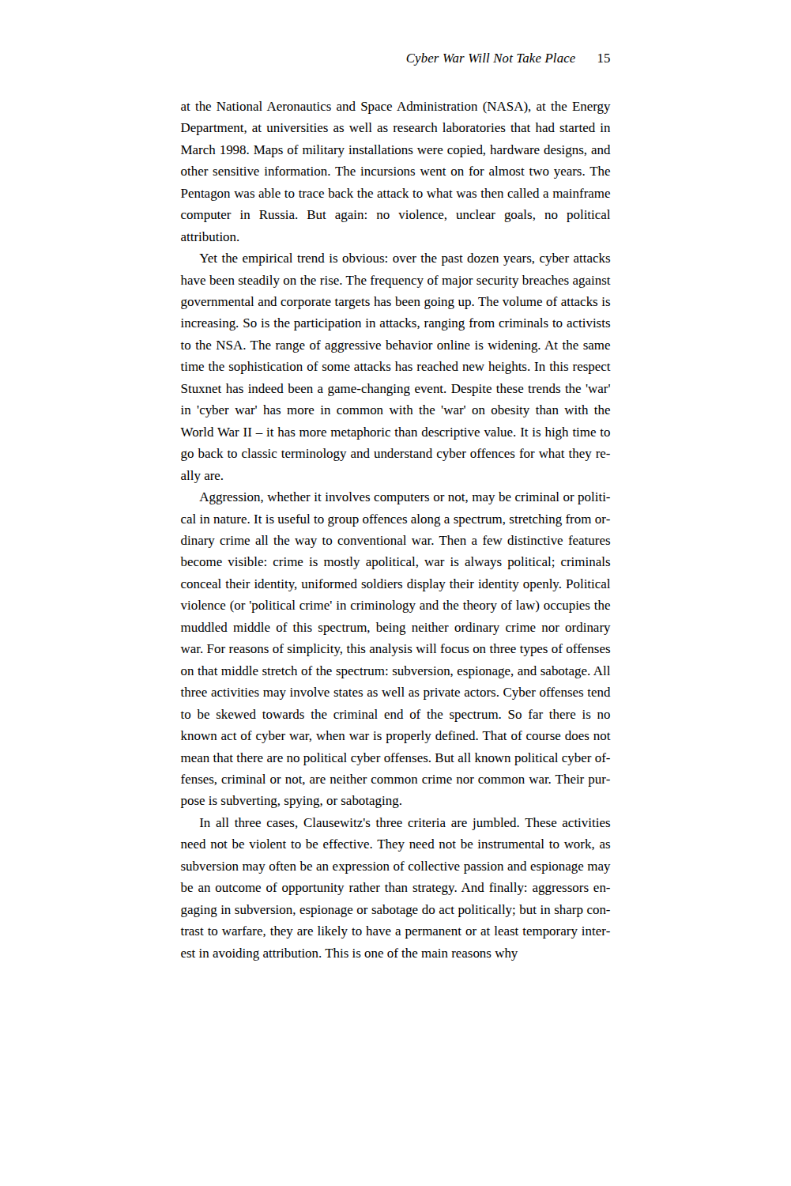Cyber War Will Not Take Place 15
at the National Aeronautics and Space Administration (NASA), at the Energy Department, at universities as well as research laboratories that had started in March 1998. Maps of military installations were copied, hardware designs, and other sensitive information. The incursions went on for almost two years. The Pentagon was able to trace back the attack to what was then called a mainframe computer in Russia. But again: no violence, unclear goals, no political attribution.
Yet the empirical trend is obvious: over the past dozen years, cyber attacks have been steadily on the rise. The frequency of major security breaches against governmental and corporate targets has been going up. The volume of attacks is increasing. So is the participation in attacks, ranging from criminals to activists to the NSA. The range of aggressive behavior online is widening. At the same time the sophistication of some attacks has reached new heights. In this respect Stuxnet has indeed been a game-changing event. Despite these trends the 'war' in 'cyber war' has more in common with the 'war' on obesity than with the World War II – it has more metaphoric than descriptive value. It is high time to go back to classic terminology and understand cyber offences for what they really are.
Aggression, whether it involves computers or not, may be criminal or political in nature. It is useful to group offences along a spectrum, stretching from ordinary crime all the way to conventional war. Then a few distinctive features become visible: crime is mostly apolitical, war is always political; criminals conceal their identity, uniformed soldiers display their identity openly. Political violence (or 'political crime' in criminology and the theory of law) occupies the muddled middle of this spectrum, being neither ordinary crime nor ordinary war. For reasons of simplicity, this analysis will focus on three types of offenses on that middle stretch of the spectrum: subversion, espionage, and sabotage. All three activities may involve states as well as private actors. Cyber offenses tend to be skewed towards the criminal end of the spectrum. So far there is no known act of cyber war, when war is properly defined. That of course does not mean that there are no political cyber offenses. But all known political cyber offenses, criminal or not, are neither common crime nor common war. Their purpose is subverting, spying, or sabotaging.
In all three cases, Clausewitz's three criteria are jumbled. These activities need not be violent to be effective. They need not be instrumental to work, as subversion may often be an expression of collective passion and espionage may be an outcome of opportunity rather than strategy. And finally: aggressors engaging in subversion, espionage or sabotage do act politically; but in sharp contrast to warfare, they are likely to have a permanent or at least temporary interest in avoiding attribution. This is one of the main reasons why